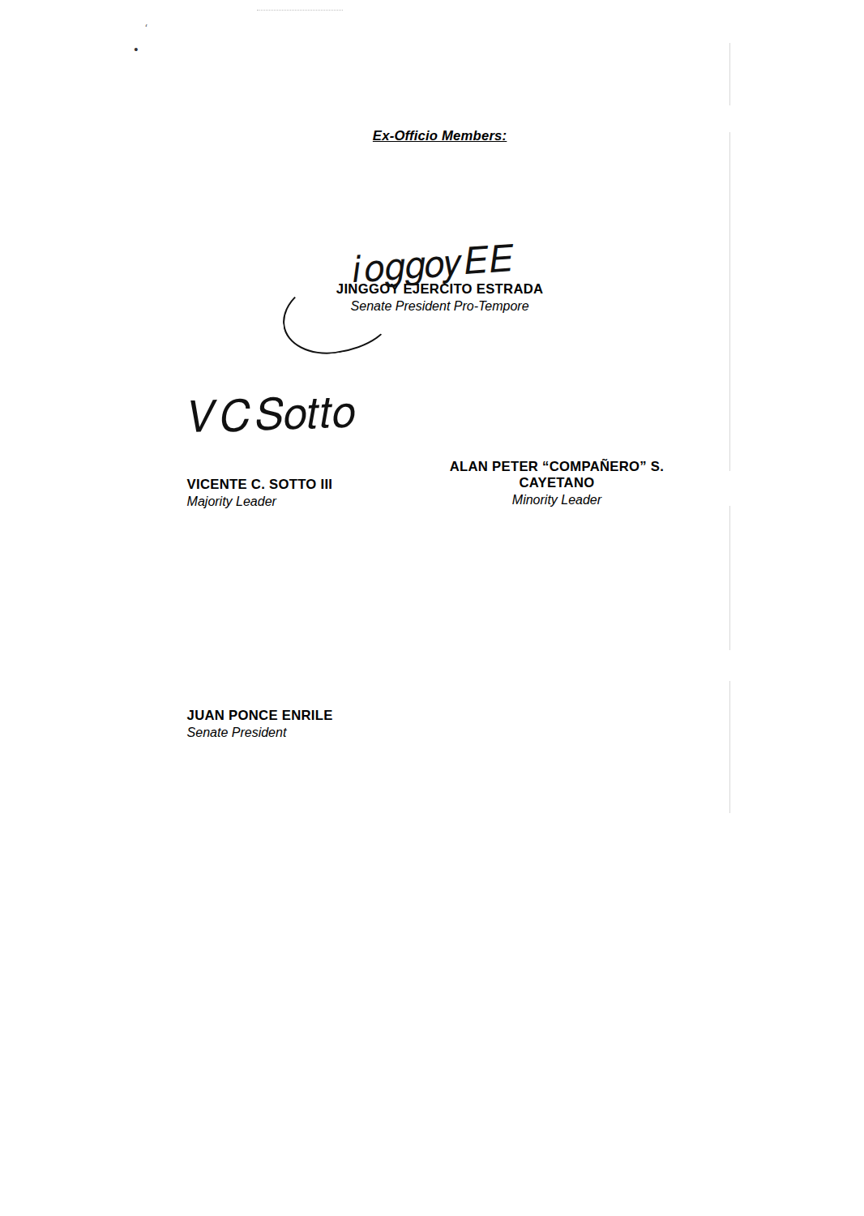‘
•
Ex-Officio Members:
𝑖 𝑜𝑔𝑔𝑜𝑦 𝐸 𝐸
JINGGOY EJERCITO ESTRADA
Senate President Pro-Tempore
𝑉 𝐶 𝑆𝑜𝑡𝑡𝑜
VICENTE C. SOTTO III
Majority Leader
ALAN PETER “COMPAÑERO” S. CAYETANO
Minority Leader
JUAN PONCE ENRILE
Senate President